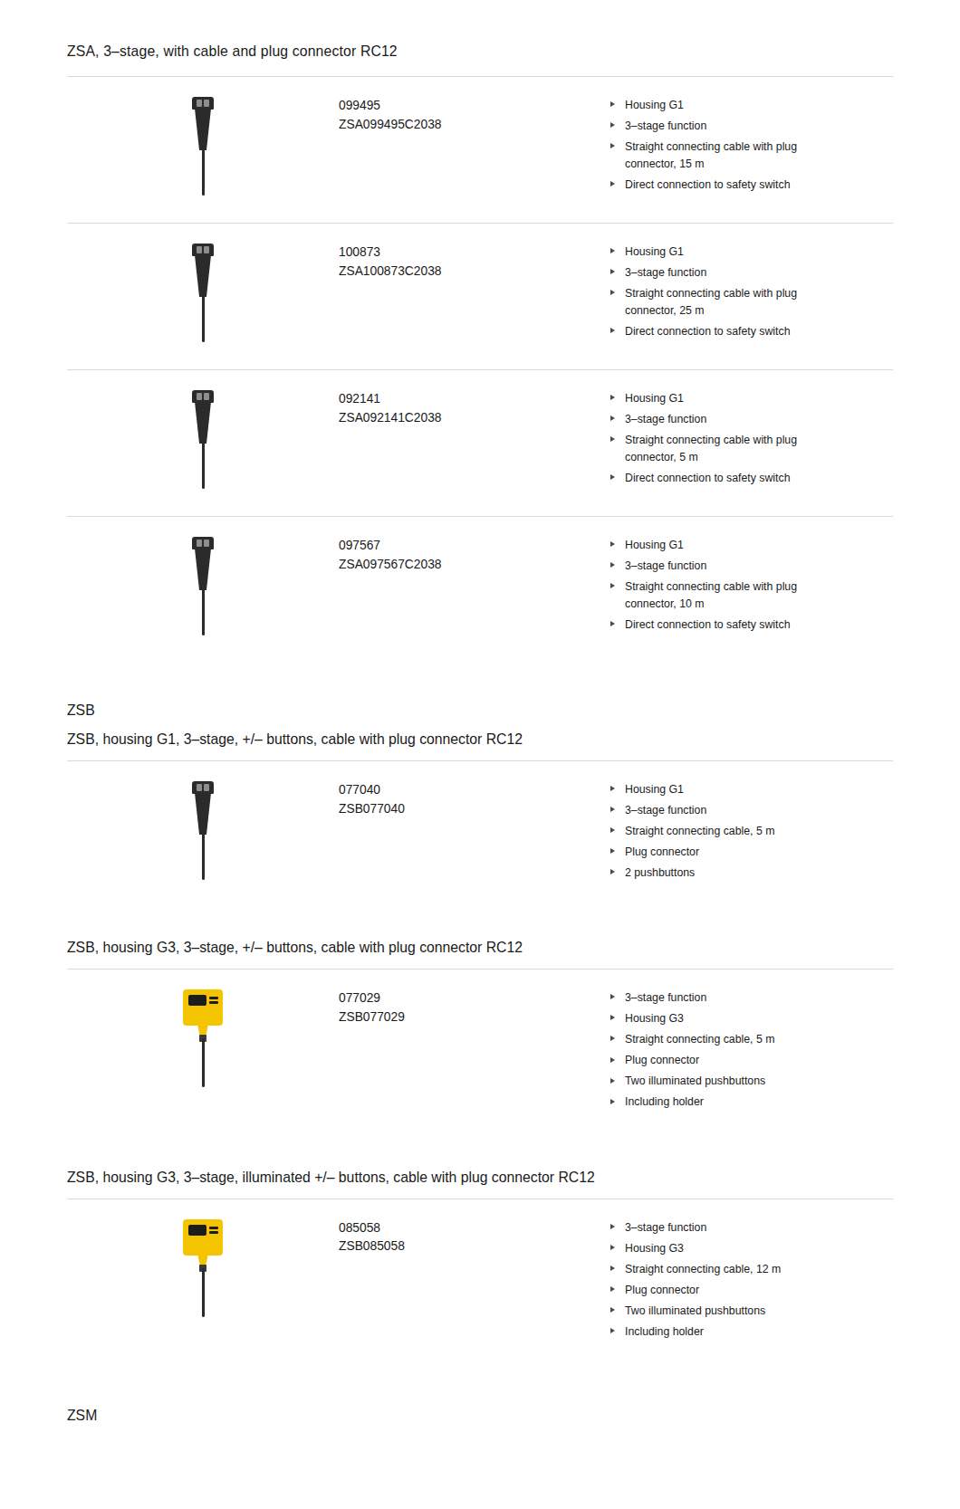ZSA, 3–stage, with cable and plug connector RC12
| | 099495 ZSA099495C2038 | Housing G1 3–stage function Straight connecting cable with plug connector, 15 m Direct connection to safety switch |
| | 100873 ZSA100873C2038 | Housing G1 3–stage function Straight connecting cable with plug connector, 25 m Direct connection to safety switch |
| | 092141 ZSA092141C2038 | Housing G1 3–stage function Straight connecting cable with plug connector, 5 m Direct connection to safety switch |
| | 097567 ZSA097567C2038 | Housing G1 3–stage function Straight connecting cable with plug connector, 10 m Direct connection to safety switch |
ZSB
ZSB, housing G1, 3–stage, +/– buttons, cable with plug connector RC12
| | 077040 ZSB077040 | Housing G1 3–stage function Straight connecting cable, 5 m Plug connector 2 pushbuttons |
ZSB, housing G3, 3–stage, +/– buttons, cable with plug connector RC12
| | 077029 ZSB077029 | 3–stage function Housing G3 Straight connecting cable, 5 m Plug connector Two illuminated pushbuttons Including holder |
ZSB, housing G3, 3–stage, illuminated +/– buttons, cable with plug connector RC12
| | 085058 ZSB085058 | 3–stage function Housing G3 Straight connecting cable, 12 m Plug connector Two illuminated pushbuttons Including holder |
ZSM